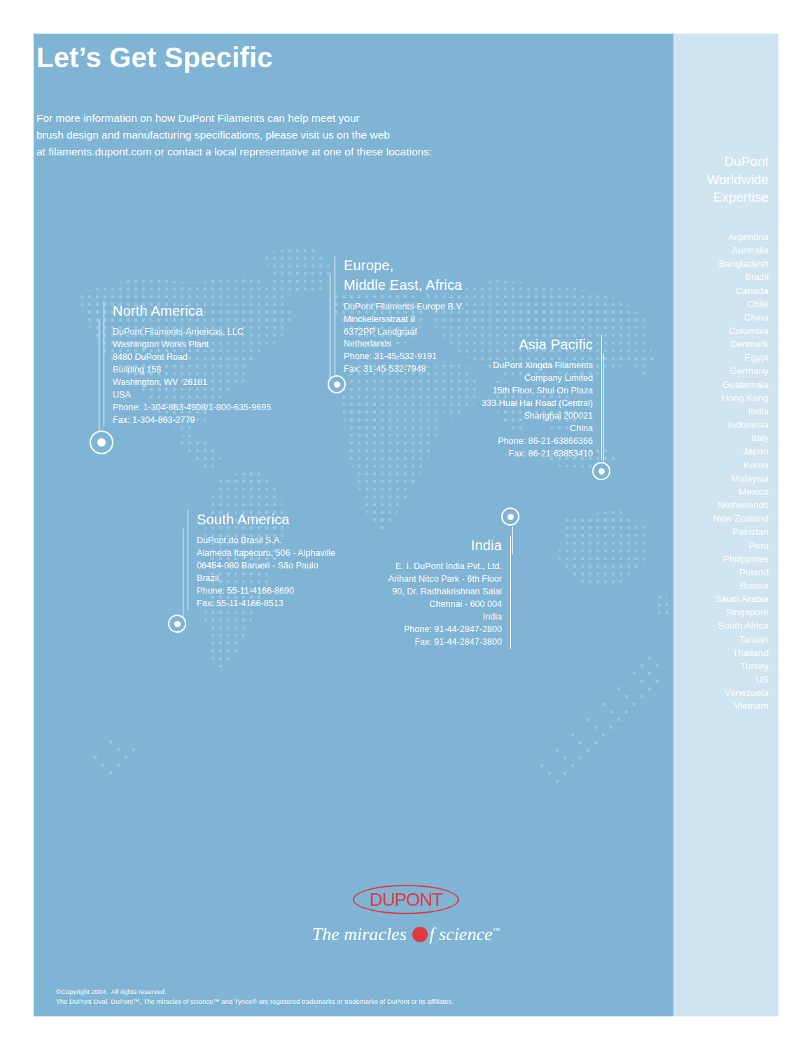Let’s Get Specific
For more information on how DuPont Filaments can help meet your
brush design and manufacturing specifications, please visit us on the web
at filaments.dupont.com or contact a local representative at one of these locations:
DuPont
Worldwide
Expertise
Argentina
Australia
Bangladesh
Brazil
Canada
Chile
China
Colombia
Denmark
Egypt
Germany
Guatemala
Hong Kong
India
Indonesia
Italy
Japan
Korea
Malaysia
Mexico
Netherlands
New Zealand
Pakistan
Peru
Philippines
Poland
Russia
Saudi Arabia
Singapore
South Africa
Taiwan
Thailand
Turkey
US
Venezuela
Vietnam
North America
DuPont Filaments-Americas, LLC
Washington Works Plant
8480 DuPont Road
Building 158
Washington, WV 26181
USA
Phone: 1-304-863-4908/1-800-635-9695
Fax: 1-304-863-2779
Europe,
Middle East, Africa
DuPont Filaments-Europe B.V.
Minckelersstraat 8
6372PP Landgraaf
Netherlands
Phone: 31-45-532-9191
Fax: 31-45-532-7948
Asia Pacific
DuPont Xingda Filaments
Company Limited
15th Floor, Shui On Plaza
333 Huai Hai Road (Central)
Shanghai 200021
China
Phone: 86-21-63866366
Fax: 86-21-63853410
South America
DuPont do Brasil S.A.
Alameda Itapecuru, 506 - Alphaville
06454-080 Barueri - São Paulo
Brazil
Phone: 55-11-4166-8690
Fax: 55-11-4166-8513
India
E. I. DuPont India Pvt., Ltd.
Arihant Nitco Park - 6th Floor
90, Dr. Radhakrishnan Salai
Chennai - 600 004
India
Phone: 91-44-2847-2800
Fax: 91-44-2847-3800
DUPONT
The miracles f science™
©Copyright 2004. All rights reserved.
The DuPont Oval, DuPont™, The miracles of science™ and Tynex® are registered trademarks or trademarks of DuPont or its affiliates.